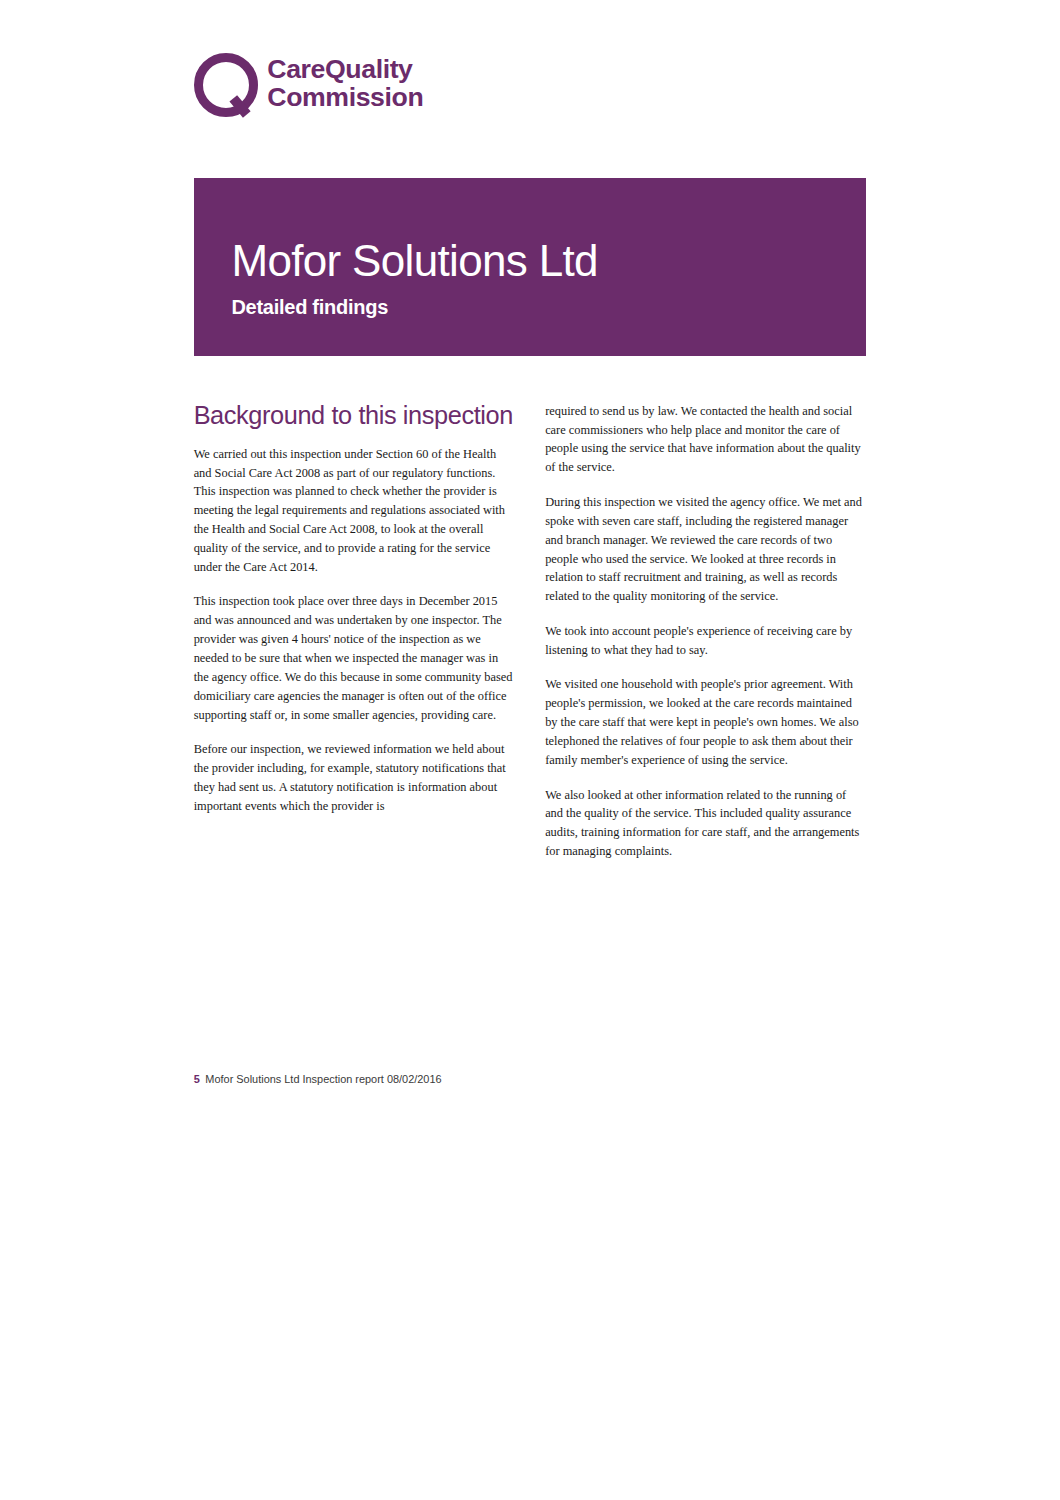CareQuality
Commission
Mofor Solutions Ltd
Detailed findings
Background to this inspection
We carried out this inspection under Section 60 of the Health and Social Care Act 2008 as part of our regulatory functions. This inspection was planned to check whether the provider is meeting the legal requirements and regulations associated with the Health and Social Care Act 2008, to look at the overall quality of the service, and to provide a rating for the service under the Care Act 2014.
This inspection took place over three days in December 2015 and was announced and was undertaken by one inspector. The provider was given 4 hours' notice of the inspection as we needed to be sure that when we inspected the manager was in the agency office. We do this because in some community based domiciliary care agencies the manager is often out of the office supporting staff or, in some smaller agencies, providing care.
Before our inspection, we reviewed information we held about the provider including, for example, statutory notifications that they had sent us. A statutory notification is information about important events which the provider is
required to send us by law. We contacted the health and social care commissioners who help place and monitor the care of people using the service that have information about the quality of the service.
During this inspection we visited the agency office. We met and spoke with seven care staff, including the registered manager and branch manager. We reviewed the care records of two people who used the service. We looked at three records in relation to staff recruitment and training, as well as records related to the quality monitoring of the service.
We took into account people's experience of receiving care by listening to what they had to say.
We visited one household with people's prior agreement. With people's permission, we looked at the care records maintained by the care staff that were kept in people's own homes. We also telephoned the relatives of four people to ask them about their family member's experience of using the service.
We also looked at other information related to the running of and the quality of the service. This included quality assurance audits, training information for care staff, and the arrangements for managing complaints.
5 Mofor Solutions Ltd Inspection report 08/02/2016